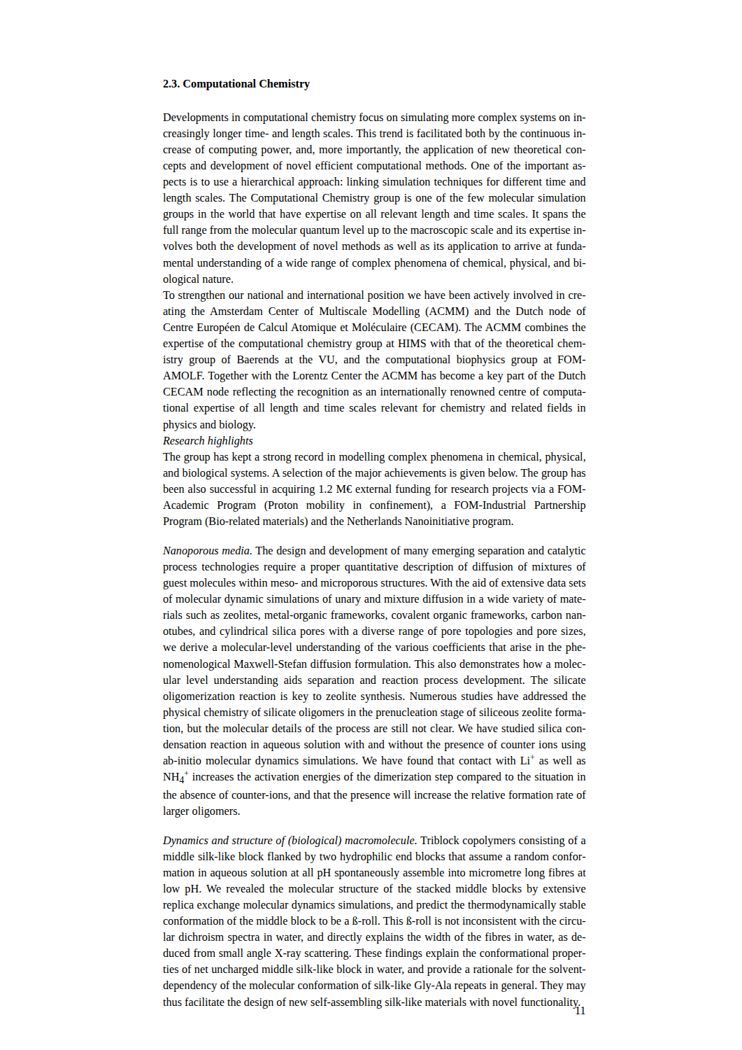2.3. Computational Chemistry
Developments in computational chemistry focus on simulating more complex systems on increasingly longer time- and length scales. This trend is facilitated both by the continuous increase of computing power, and, more importantly, the application of new theoretical concepts and development of novel efficient computational methods. One of the important aspects is to use a hierarchical approach: linking simulation techniques for different time and length scales. The Computational Chemistry group is one of the few molecular simulation groups in the world that have expertise on all relevant length and time scales. It spans the full range from the molecular quantum level up to the macroscopic scale and its expertise involves both the development of novel methods as well as its application to arrive at fundamental understanding of a wide range of complex phenomena of chemical, physical, and biological nature.
To strengthen our national and international position we have been actively involved in creating the Amsterdam Center of Multiscale Modelling (ACMM) and the Dutch node of Centre Européen de Calcul Atomique et Moléculaire (CECAM). The ACMM combines the expertise of the computational chemistry group at HIMS with that of the theoretical chemistry group of Baerends at the VU, and the computational biophysics group at FOM-AMOLF. Together with the Lorentz Center the ACMM has become a key part of the Dutch CECAM node reflecting the recognition as an internationally renowned centre of computational expertise of all length and time scales relevant for chemistry and related fields in physics and biology.
Research highlights
The group has kept a strong record in modelling complex phenomena in chemical, physical, and biological systems. A selection of the major achievements is given below. The group has been also successful in acquiring 1.2 M€ external funding for research projects via a FOM-Academic Program (Proton mobility in confinement), a FOM-Industrial Partnership Program (Bio-related materials) and the Netherlands Nanoinitiative program.
Nanoporous media. The design and development of many emerging separation and catalytic process technologies require a proper quantitative description of diffusion of mixtures of guest molecules within meso- and microporous structures. With the aid of extensive data sets of molecular dynamic simulations of unary and mixture diffusion in a wide variety of materials such as zeolites, metal-organic frameworks, covalent organic frameworks, carbon nanotubes, and cylindrical silica pores with a diverse range of pore topologies and pore sizes, we derive a molecular-level understanding of the various coefficients that arise in the phenomenological Maxwell-Stefan diffusion formulation. This also demonstrates how a molecular level understanding aids separation and reaction process development. The silicate oligomerization reaction is key to zeolite synthesis. Numerous studies have addressed the physical chemistry of silicate oligomers in the prenucleation stage of siliceous zeolite formation, but the molecular details of the process are still not clear. We have studied silica condensation reaction in aqueous solution with and without the presence of counter ions using ab-initio molecular dynamics simulations. We have found that contact with Li+ as well as NH4+ increases the activation energies of the dimerization step compared to the situation in the absence of counter-ions, and that the presence will increase the relative formation rate of larger oligomers.
Dynamics and structure of (biological) macromolecule. Triblock copolymers consisting of a middle silk-like block flanked by two hydrophilic end blocks that assume a random conformation in aqueous solution at all pH spontaneously assemble into micrometre long fibres at low pH. We revealed the molecular structure of the stacked middle blocks by extensive replica exchange molecular dynamics simulations, and predict the thermodynamically stable conformation of the middle block to be a ß-roll. This ß-roll is not inconsistent with the circular dichroism spectra in water, and directly explains the width of the fibres in water, as deduced from small angle X-ray scattering. These findings explain the conformational properties of net uncharged middle silk-like block in water, and provide a rationale for the solvent-dependency of the molecular conformation of silk-like Gly-Ala repeats in general. They may thus facilitate the design of new self-assembling silk-like materials with novel functionality.
11